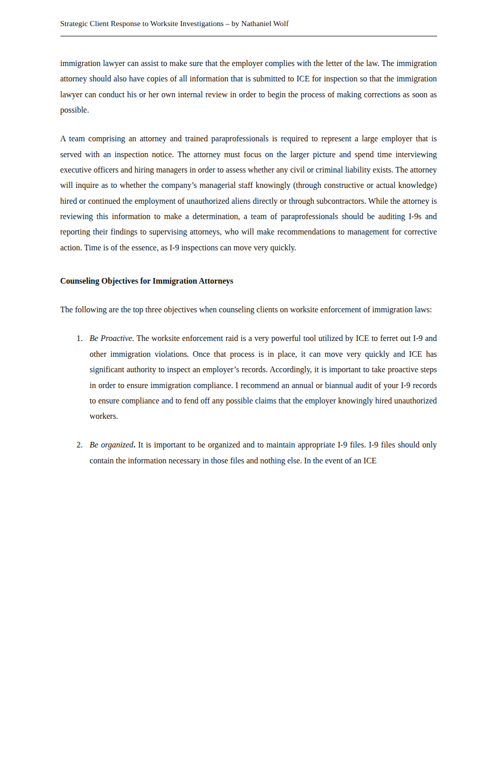Strategic Client Response to Worksite Investigations – by Nathaniel Wolf
immigration lawyer can assist to make sure that the employer complies with the letter of the law. The immigration attorney should also have copies of all information that is submitted to ICE for inspection so that the immigration lawyer can conduct his or her own internal review in order to begin the process of making corrections as soon as possible.
A team comprising an attorney and trained paraprofessionals is required to represent a large employer that is served with an inspection notice. The attorney must focus on the larger picture and spend time interviewing executive officers and hiring managers in order to assess whether any civil or criminal liability exists. The attorney will inquire as to whether the company’s managerial staff knowingly (through constructive or actual knowledge) hired or continued the employment of unauthorized aliens directly or through subcontractors. While the attorney is reviewing this information to make a determination, a team of paraprofessionals should be auditing I-9s and reporting their findings to supervising attorneys, who will make recommendations to management for corrective action. Time is of the essence, as I-9 inspections can move very quickly.
Counseling Objectives for Immigration Attorneys
The following are the top three objectives when counseling clients on worksite enforcement of immigration laws:
Be Proactive. The worksite enforcement raid is a very powerful tool utilized by ICE to ferret out I-9 and other immigration violations. Once that process is in place, it can move very quickly and ICE has significant authority to inspect an employer’s records. Accordingly, it is important to take proactive steps in order to ensure immigration compliance. I recommend an annual or biannual audit of your I-9 records to ensure compliance and to fend off any possible claims that the employer knowingly hired unauthorized workers.
Be organized. It is important to be organized and to maintain appropriate I-9 files. I-9 files should only contain the information necessary in those files and nothing else. In the event of an ICE